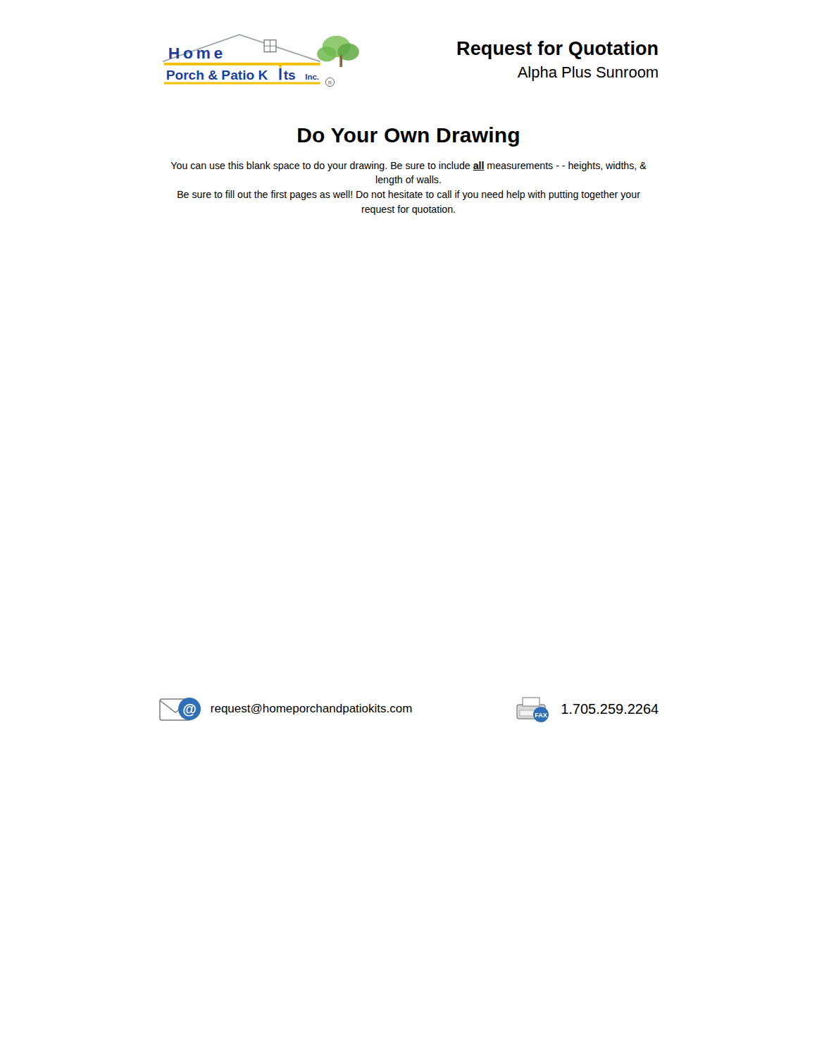Home Porch & Patio Kits Inc. Home Porch & Patio K ts Inc. R
Request for Quotation
Alpha Plus Sunroom
Do Your Own Drawing
You can use this blank space to do your drawing. Be sure to include all measurements - - heights, widths, & length of walls.
Be sure to fill out the first pages as well! Do not hesitate to call if you need help with putting together your request for quotation.
@ request@homeporchandpatiokits.com
FAX 1.705.259.2264